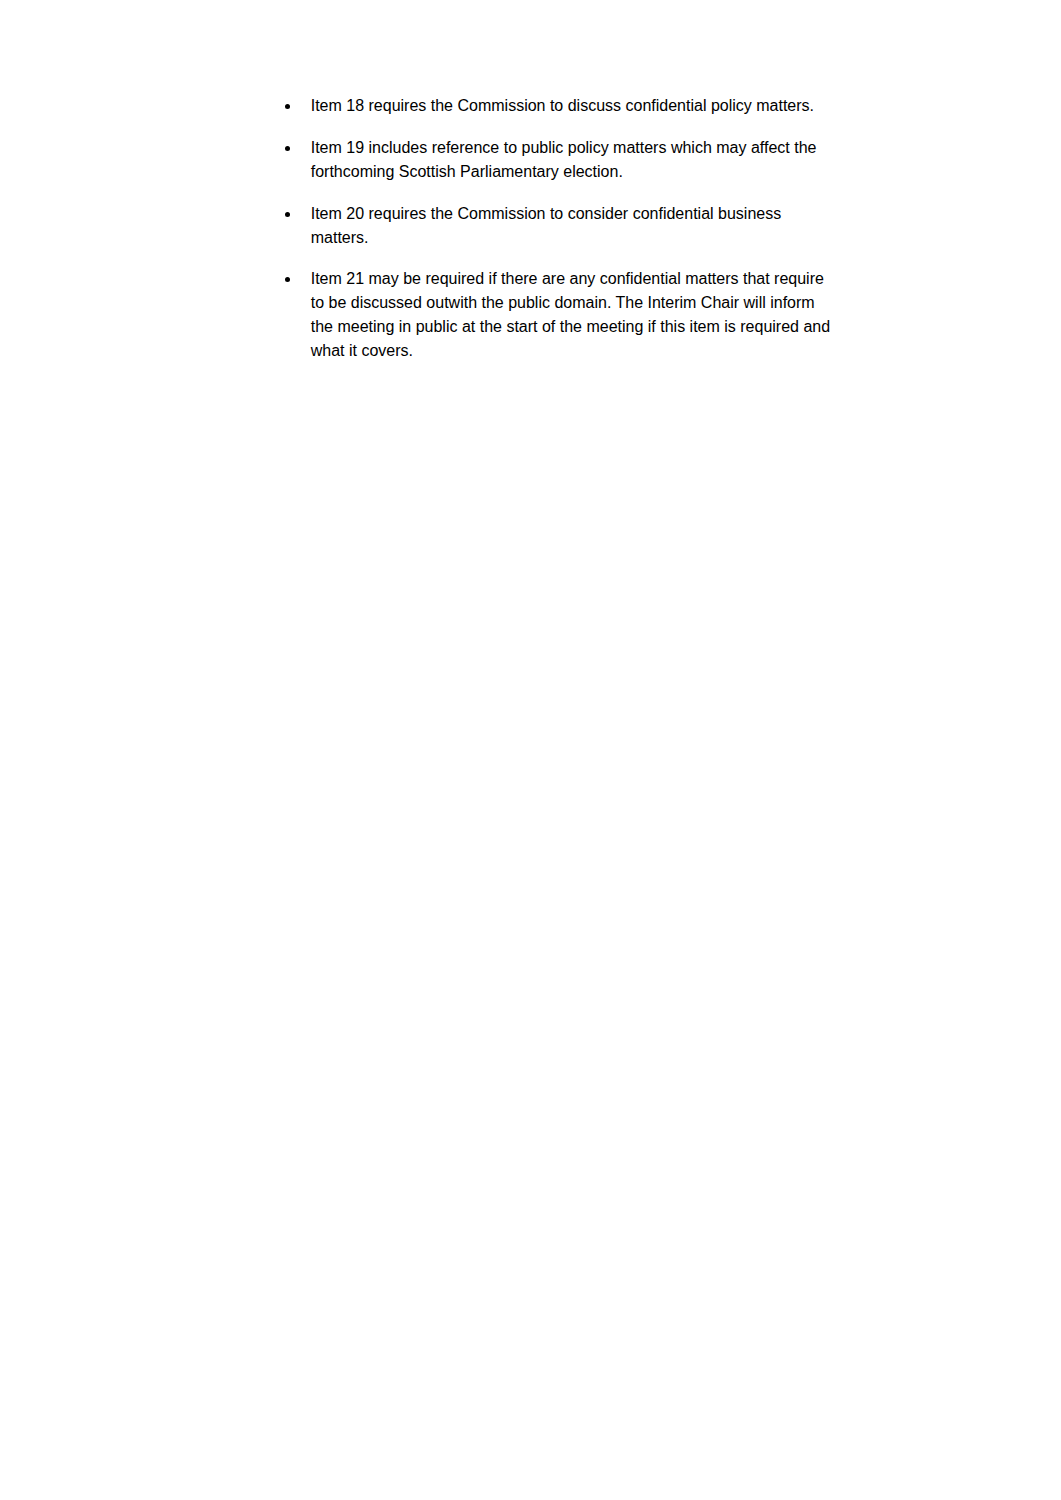Item 18 requires the Commission to discuss confidential policy matters.
Item 19 includes reference to public policy matters which may affect the forthcoming Scottish Parliamentary election.
Item 20 requires the Commission to consider confidential business matters.
Item 21 may be required if there are any confidential matters that require to be discussed outwith the public domain. The Interim Chair will inform the meeting in public at the start of the meeting if this item is required and what it covers.